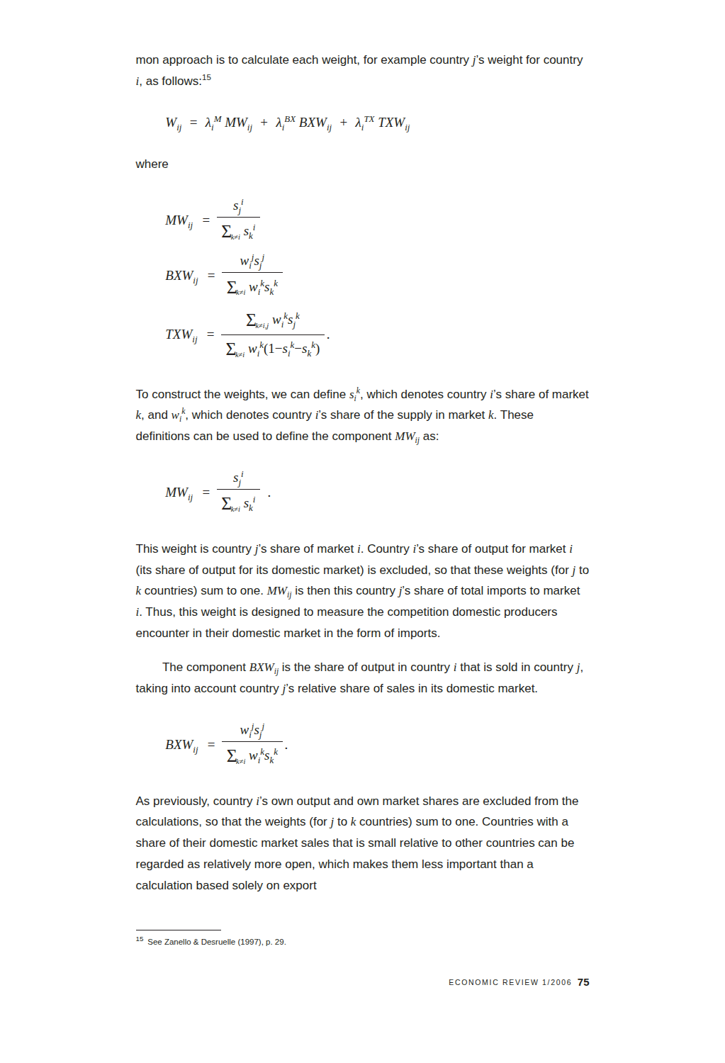mon approach is to calculate each weight, for example country j’s weight for country i, as follows:15
Wij = λiM MWij + λiBX BXWij + λiTX TXWij
where
MWij= sji Σk≠i ski
BXWij= wijsjj Σk≠i wikskk
TXWij= Σk≠i,j wiksjk Σk≠i wik(1−sik−skk) .
To construct the weights, we can define sik, which denotes country i’s share of market k, and wik, which denotes country i’s share of the supply in market k. These definitions can be used to define the component MWij as:
MWij= sji Σk≠i ski .
This weight is country j’s share of market i. Country i’s share of output for market i (its share of output for its domestic market) is excluded, so that these weights (for j to k countries) sum to one. MWij is then this country j’s share of total imports to market i. Thus, this weight is designed to measure the competition domestic producers encounter in their domestic market in the form of imports.
The component BXWij is the share of output in country i that is sold in country j, taking into account country j’s relative share of sales in its domestic market.
BXWij= wijsjj Σk≠i wikskk .
As previously, country i’s own output and own market shares are excluded from the calculations, so that the weights (for j to k countries) sum to one. Countries with a share of their domestic market sales that is small relative to other countries can be regarded as relatively more open, which makes them less important than a calculation based solely on export
15See Zanello & Desruelle (1997), p. 29.
ECONOMIC REVIEW 1/200675